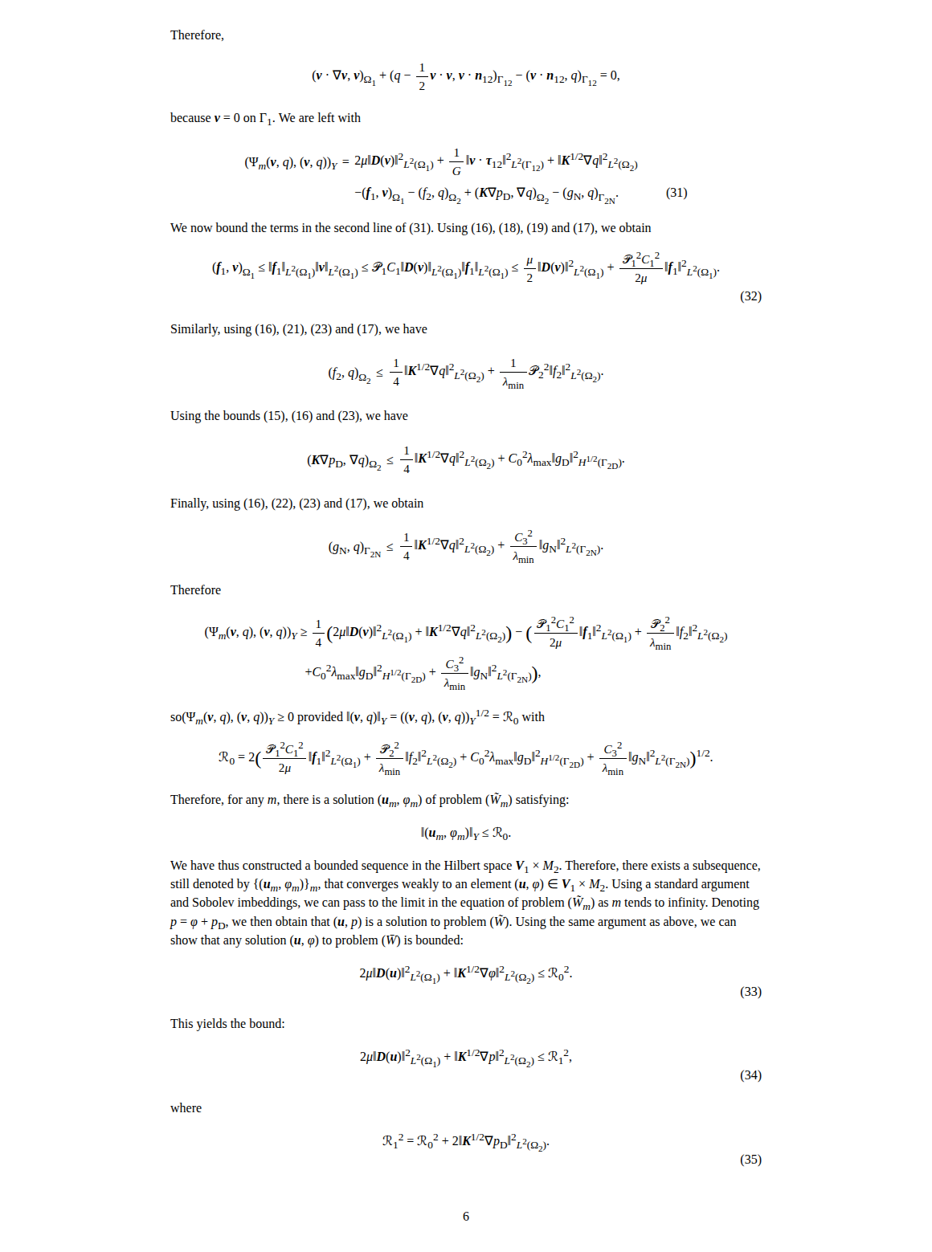Therefore,
(v · ∇v, v)Ω1 + (q − 12 v · v, v · n12)Γ12 − (v · n12, q)Γ12 = 0,
because v = 0 on Γ1. We are left with
| (Ψ m ( v , q ), ( v , q )) Y | = | 2 μ ‖ D ( v )‖ 2 L 2 (Ω 1 ) + 1 G ‖ v · τ 12 ‖ 2 L 2 (Γ 12 ) + ‖ K 1/2 ∇ q ‖ 2 L 2 (Ω 2 ) | |
| | | −( f 1 , v ) Ω 1 − ( f 2 , q ) Ω 2 + ( K ∇ p D , ∇ q ) Ω 2 − ( g N , q ) Γ 2N . | (31) |
We now bound the terms in the second line of (31). Using (16), (18), (19) and (17), we obtain
(f1, v)Ω1 ≤ ‖f1‖L2(Ω1)‖v‖L2(Ω1) ≤ 𝒫1C1‖D(v)‖L2(Ω1)‖f1‖L2(Ω1) ≤ μ 2‖D(v)‖2L2(Ω1) + 𝒫12C122μ‖f1‖2L2(Ω1).
(32)
Similarly, using (16), (21), (23) and (17), we have
| ( f 2 , q ) Ω 2 | ≤ | 1 4 ‖ K 1/2 ∇ q ‖ 2 L 2 (Ω 2 ) + 1 λ min 𝒫 2 2 ‖ f 2 ‖ 2 L 2 (Ω 2 ) . |
Using the bounds (15), (16) and (23), we have
| ( K ∇ p D , ∇ q ) Ω 2 | ≤ | 1 4 ‖ K 1/2 ∇ q ‖ 2 L 2 (Ω 2 ) + C 0 2 λ max ‖ g D ‖ 2 H 1/2 (Γ 2D ) . |
Finally, using (16), (22), (23) and (17), we obtain
| ( g N , q ) Γ 2N | ≤ | 1 4 ‖ K 1/2 ∇ q ‖ 2 L 2 (Ω 2 ) + C 3 2 λ min ‖ g N ‖ 2 L 2 (Γ 2N ) . |
Therefore
| (Ψ m ( v , q ), ( v , q )) Y ≥ 1 4 ( 2 μ ‖ D ( v )‖ 2 L 2 (Ω 1 ) + ‖ K 1/2 ∇ q ‖ 2 L 2 (Ω 2 ) ) − ( 𝒫 1 2 C 1 2 2 μ ‖ f 1 ‖ 2 L 2 (Ω 1 ) + 𝒫 2 2 λ min ‖ f 2 ‖ 2 L 2 (Ω 2 ) |
| + C 0 2 λ max ‖ g D ‖ 2 H 1/2 (Γ 2D ) + C 3 2 λ min ‖ g N ‖ 2 L 2 (Γ 2N ) ) , |
so(Ψm(v, q), (v, q))Y ≥ 0 provided ‖(v, q)‖Y = ((v, q), (v, q))Y1/2 = ℛ0 with
ℛ0 = 2(𝒫12C122μ‖f1‖2L2(Ω1) + 𝒫22 λmin‖f2‖2L2(Ω2) + C02λmax‖gD‖2H1/2(Γ2D) + C32 λmin‖gN‖2L2(Γ2N))1/2.
Therefore, for any m, there is a solution (um, φm) of problem (W̃m) satisfying:
‖(um, φm)‖Y ≤ ℛ0.
We have thus constructed a bounded sequence in the Hilbert space V1 × M2. Therefore, there exists a subsequence, still denoted by {(um, φm)}m, that converges weakly to an element (u, φ) ∈ V1 × M2. Using a standard argument and Sobolev imbeddings, we can pass to the limit in the equation of problem (W̃m) as m tends to infinity. Denoting p = φ + pD, we then obtain that (u, p) is a solution to problem (W̃). Using the same argument as above, we can show that any solution (u, φ) to problem (W̄) is bounded:
2μ‖D(u)‖2L2(Ω1) + ‖K1/2∇φ‖2L2(Ω2) ≤ ℛ02.
(33)
This yields the bound:
2μ‖D(u)‖2L2(Ω1) + ‖K1/2∇p‖2L2(Ω2) ≤ ℛ12,
(34)
where
ℛ12 = ℛ02 + 2‖K1/2∇pD‖2L2(Ω2).
(35)
6